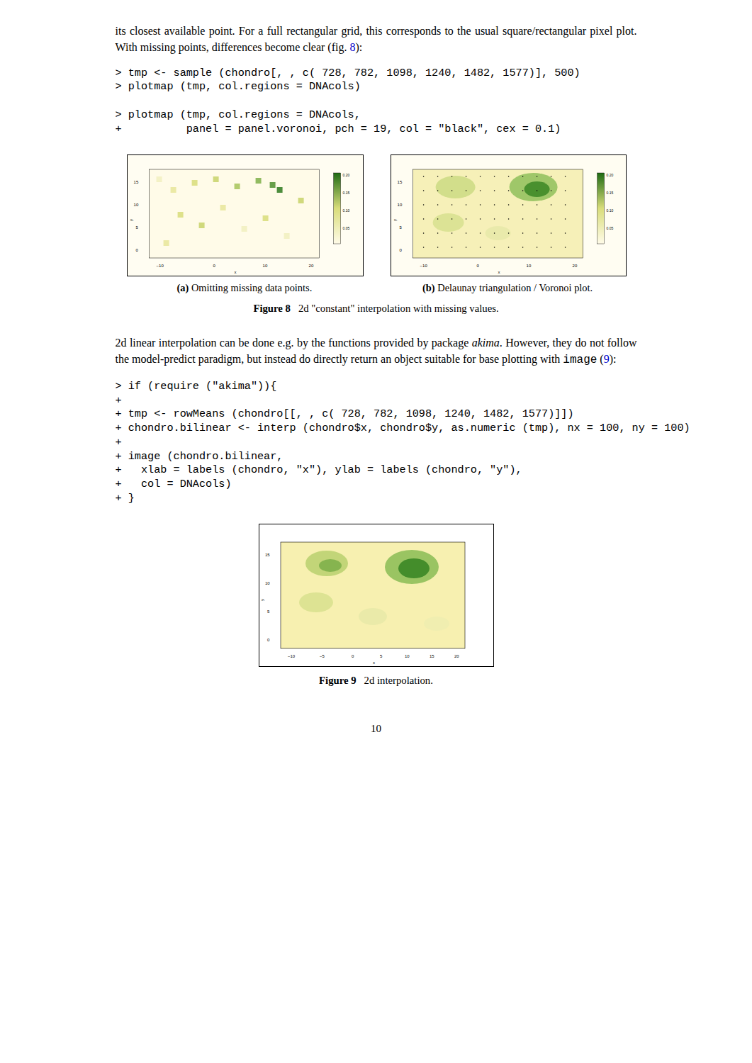its closest available point. For a full rectangular grid, this corresponds to the usual square/rectangular pixel plot. With missing points, differences become clear (fig. 8):
> tmp <- sample (chondro[, , c( 728, 782, 1098, 1240, 1482, 1577)], 500)
> plotmap (tmp, col.regions = DNAcols)

> plotmap (tmp, col.regions = DNAcols,
+          panel = panel.voronoi, pch = 19, col = "black", cex = 0.1)
15 10 5 0 y −10 0 10 20 x 0.20 0.15 0.10 0.05
(a) Omitting missing data points.
15 10 5 0 y −10 0 10 20 x 0.20 0.15 0.10 0.05
(b) Delaunay triangulation / Voronoi plot.
Figure 8 2d "constant" interpolation with missing values.
2d linear interpolation can be done e.g. by the functions provided by package akima. However, they do not follow the model-predict paradigm, but instead do directly return an object suitable for base plotting with image (9):
> if (require ("akima")){
+
+ tmp <- rowMeans (chondro[[, , c( 728, 782, 1098, 1240, 1482, 1577)]])
+ chondro.bilinear <- interp (chondro$x, chondro$y, as.numeric (tmp), nx = 100, ny = 100)
+
+ image (chondro.bilinear,
+   xlab = labels (chondro, "x"), ylab = labels (chondro, "y"),
+   col = DNAcols)
+ }
15 10 5 0 y −10 −5 0 5 10 15 20 x
Figure 9 2d interpolation.
10